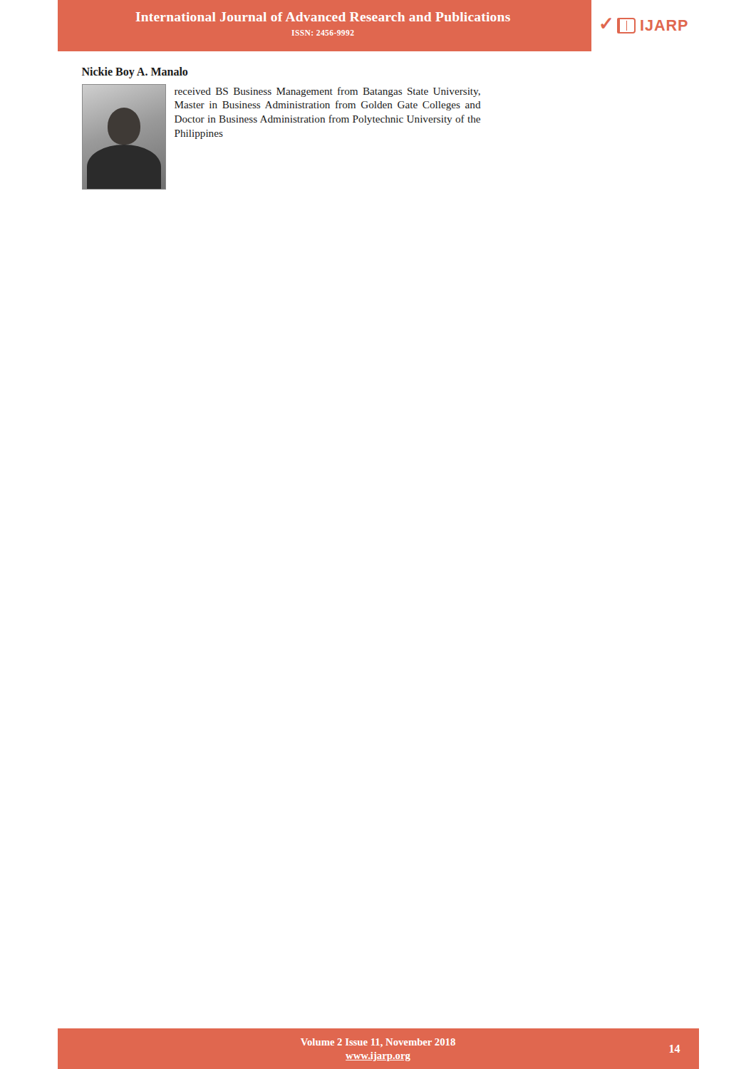International Journal of Advanced Research and Publications
ISSN: 2456-9992
✓ IJARP
Nickie Boy A. Manalo
received BS Business Management from Batangas State University, Master in Business Administration from Golden Gate Colleges and Doctor in Business Administration from Polytechnic University of the Philippines
Volume 2 Issue 11, November 2018
www.ijarp.org
14